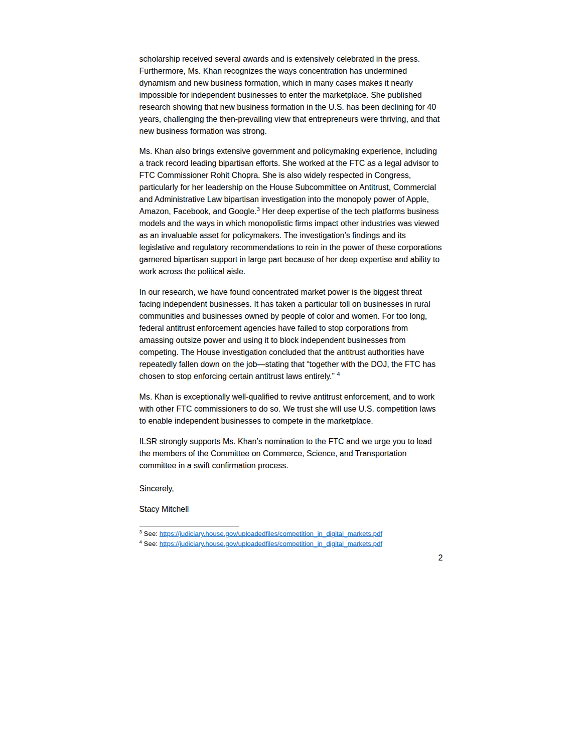scholarship received several awards and is extensively celebrated in the press. Furthermore, Ms. Khan recognizes the ways concentration has undermined dynamism and new business formation, which in many cases makes it nearly impossible for independent businesses to enter the marketplace. She published research showing that new business formation in the U.S. has been declining for 40 years, challenging the then-prevailing view that entrepreneurs were thriving, and that new business formation was strong.
Ms. Khan also brings extensive government and policymaking experience, including a track record leading bipartisan efforts. She worked at the FTC as a legal advisor to FTC Commissioner Rohit Chopra. She is also widely respected in Congress, particularly for her leadership on the House Subcommittee on Antitrust, Commercial and Administrative Law bipartisan investigation into the monopoly power of Apple, Amazon, Facebook, and Google.3 Her deep expertise of the tech platforms business models and the ways in which monopolistic firms impact other industries was viewed as an invaluable asset for policymakers. The investigation’s findings and its legislative and regulatory recommendations to rein in the power of these corporations garnered bipartisan support in large part because of her deep expertise and ability to work across the political aisle.
In our research, we have found concentrated market power is the biggest threat facing independent businesses. It has taken a particular toll on businesses in rural communities and businesses owned by people of color and women. For too long, federal antitrust enforcement agencies have failed to stop corporations from amassing outsize power and using it to block independent businesses from competing. The House investigation concluded that the antitrust authorities have repeatedly fallen down on the job—stating that “together with the DOJ, the FTC has chosen to stop enforcing certain antitrust laws entirely.” 4
Ms. Khan is exceptionally well-qualified to revive antitrust enforcement, and to work with other FTC commissioners to do so. We trust she will use U.S. competition laws to enable independent businesses to compete in the marketplace.
ILSR strongly supports Ms. Khan’s nomination to the FTC and we urge you to lead the members of the Committee on Commerce, Science, and Transportation committee in a swift confirmation process.
Sincerely,
Stacy Mitchell
3 See: https://judiciary.house.gov/uploadedfiles/competition_in_digital_markets.pdf
4 See: https://judiciary.house.gov/uploadedfiles/competition_in_digital_markets.pdf
2